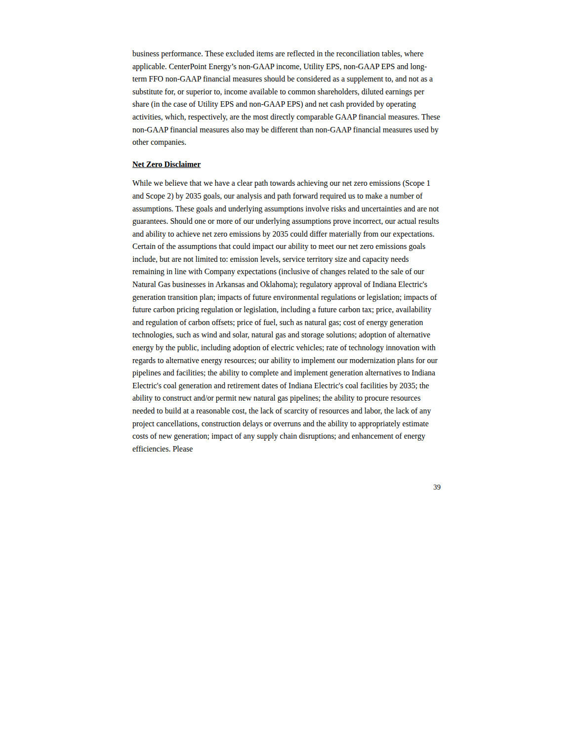business performance. These excluded items are reflected in the reconciliation tables, where applicable. CenterPoint Energy’s non-GAAP income, Utility EPS, non-GAAP EPS and long-term FFO non-GAAP financial measures should be considered as a supplement to, and not as a substitute for, or superior to, income available to common shareholders, diluted earnings per share (in the case of Utility EPS and non-GAAP EPS) and net cash provided by operating activities, which, respectively, are the most directly comparable GAAP financial measures. These non-GAAP financial measures also may be different than non-GAAP financial measures used by other companies.
Net Zero Disclaimer
While we believe that we have a clear path towards achieving our net zero emissions (Scope 1 and Scope 2) by 2035 goals, our analysis and path forward required us to make a number of assumptions. These goals and underlying assumptions involve risks and uncertainties and are not guarantees. Should one or more of our underlying assumptions prove incorrect, our actual results and ability to achieve net zero emissions by 2035 could differ materially from our expectations. Certain of the assumptions that could impact our ability to meet our net zero emissions goals include, but are not limited to: emission levels, service territory size and capacity needs remaining in line with Company expectations (inclusive of changes related to the sale of our Natural Gas businesses in Arkansas and Oklahoma); regulatory approval of Indiana Electric's generation transition plan; impacts of future environmental regulations or legislation; impacts of future carbon pricing regulation or legislation, including a future carbon tax; price, availability and regulation of carbon offsets; price of fuel, such as natural gas; cost of energy generation technologies, such as wind and solar, natural gas and storage solutions; adoption of alternative energy by the public, including adoption of electric vehicles; rate of technology innovation with regards to alternative energy resources; our ability to implement our modernization plans for our pipelines and facilities; the ability to complete and implement generation alternatives to Indiana Electric's coal generation and retirement dates of Indiana Electric's coal facilities by 2035; the ability to construct and/or permit new natural gas pipelines; the ability to procure resources needed to build at a reasonable cost, the lack of scarcity of resources and labor, the lack of any project cancellations, construction delays or overruns and the ability to appropriately estimate costs of new generation; impact of any supply chain disruptions; and enhancement of energy efficiencies. Please
39